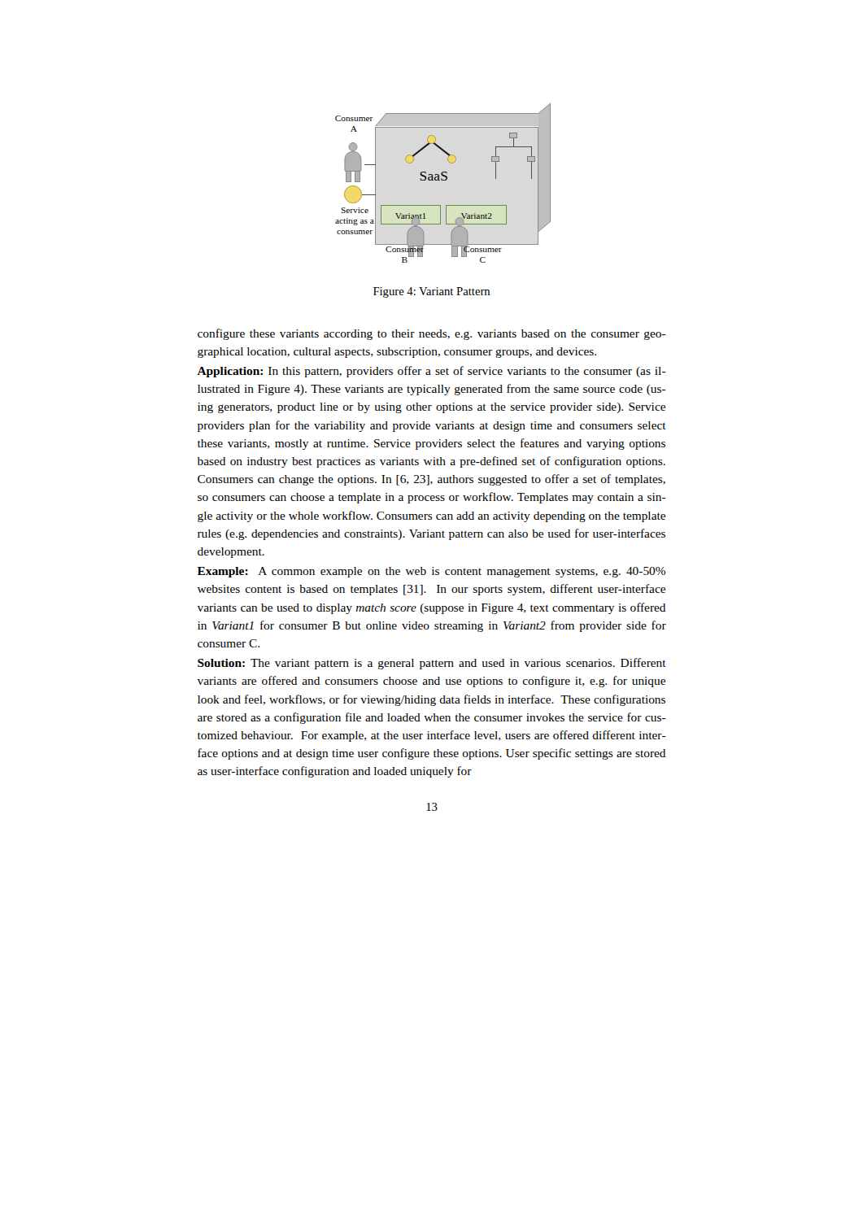SaaS
Variant1
Variant2
Consumer
A
Service
acting as a
consumer
Consumer
B
Consumer
C
Figure 4: Variant Pattern
configure these variants according to their needs, e.g. variants based on the consumer geographical location, cultural aspects, subscription, consumer groups, and devices.
Application: In this pattern, providers offer a set of service variants to the consumer (as illustrated in Figure 4). These variants are typically generated from the same source code (using generators, product line or by using other options at the service provider side). Service providers plan for the variability and provide variants at design time and consumers select these variants, mostly at runtime. Service providers select the features and varying options based on industry best practices as variants with a pre-defined set of configuration options. Consumers can change the options. In [6, 23], authors suggested to offer a set of templates, so consumers can choose a template in a process or workflow. Templates may contain a single activity or the whole workflow. Consumers can add an activity depending on the template rules (e.g. dependencies and constraints). Variant pattern can also be used for user-interfaces development.
Example: A common example on the web is content management systems, e.g. 40-50% websites content is based on templates [31]. In our sports system, different user-interface variants can be used to display match score (suppose in Figure 4, text commentary is offered in Variant1 for consumer B but online video streaming in Variant2 from provider side for consumer C.
Solution: The variant pattern is a general pattern and used in various scenarios. Different variants are offered and consumers choose and use options to configure it, e.g. for unique look and feel, workflows, or for viewing/hiding data fields in interface. These configurations are stored as a configuration file and loaded when the consumer invokes the service for customized behaviour. For example, at the user interface level, users are offered different interface options and at design time user configure these options. User specific settings are stored as user-interface configuration and loaded uniquely for
13